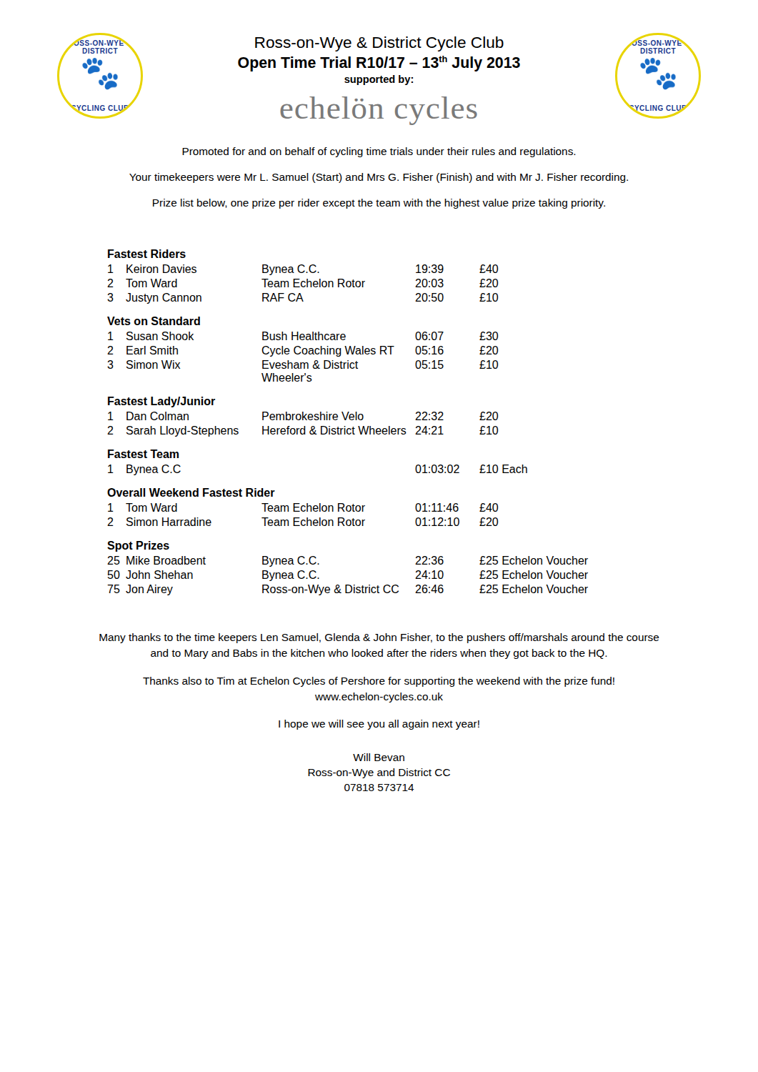ROSS-ON-WYE & DISTRICT
🐾
CYCLING CLUB
ROSS-ON-WYE & DISTRICT
🐾
CYCLING CLUB
Ross-on-Wye & District Cycle Club
Open Time Trial R10/17 – 13th July 2013
supported by:
echelön cycles
Promoted for and on behalf of cycling time trials under their rules and regulations.
Your timekeepers were Mr L. Samuel (Start) and Mrs G. Fisher (Finish) and with Mr J. Fisher recording.
Prize list below, one prize per rider except the team with the highest value prize taking priority.
| Fastest Riders |
| 1 | Keiron Davies | Bynea C.C. | 19:39 | £40 |
| 2 | Tom Ward | Team Echelon Rotor | 20:03 | £20 |
| 3 | Justyn Cannon | RAF CA | 20:50 | £10 |
| Vets on Standard |
| 1 | Susan Shook | Bush Healthcare | 06:07 | £30 |
| 2 | Earl Smith | Cycle Coaching Wales RT | 05:16 | £20 |
| 3 | Simon Wix | Evesham & District Wheeler's | 05:15 | £10 |
| Fastest Lady/Junior |
| 1 | Dan Colman | Pembrokeshire Velo | 22:32 | £20 |
| 2 | Sarah Lloyd-Stephens | Hereford & District Wheelers | 24:21 | £10 |
| Fastest Team |
| 1 | Bynea C.C | | 01:03:02 | £10 Each |
| Overall Weekend Fastest Rider |
| 1 | Tom Ward | Team Echelon Rotor | 01:11:46 | £40 |
| 2 | Simon Harradine | Team Echelon Rotor | 01:12:10 | £20 |
| Spot Prizes |
| 25 | Mike Broadbent | Bynea C.C. | 22:36 | £25 Echelon Voucher |
| 50 | John Shehan | Bynea C.C. | 24:10 | £25 Echelon Voucher |
| 75 | Jon Airey | Ross-on-Wye & District CC | 26:46 | £25 Echelon Voucher |
Many thanks to the time keepers Len Samuel, Glenda & John Fisher, to the pushers off/marshals around the course
and to Mary and Babs in the kitchen who looked after the riders when they got back to the HQ.
Thanks also to Tim at Echelon Cycles of Pershore for supporting the weekend with the prize fund!
www.echelon-cycles.co.uk
I hope we will see you all again next year!
Will Bevan
Ross-on-Wye and District CC
07818 573714